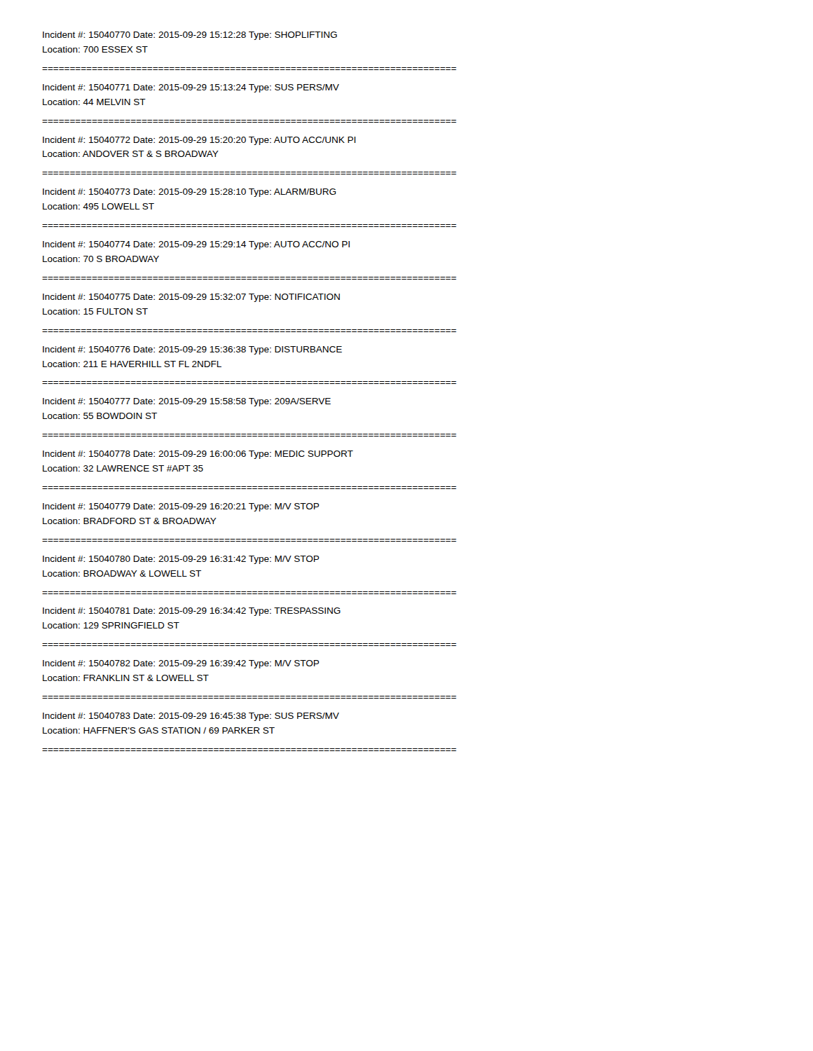Incident #: 15040770 Date: 2015-09-29 15:12:28 Type: SHOPLIFTING
Location: 700 ESSEX ST
===========================================================================
Incident #: 15040771 Date: 2015-09-29 15:13:24 Type: SUS PERS/MV
Location: 44 MELVIN ST
===========================================================================
Incident #: 15040772 Date: 2015-09-29 15:20:20 Type: AUTO ACC/UNK PI
Location: ANDOVER ST & S BROADWAY
===========================================================================
Incident #: 15040773 Date: 2015-09-29 15:28:10 Type: ALARM/BURG
Location: 495 LOWELL ST
===========================================================================
Incident #: 15040774 Date: 2015-09-29 15:29:14 Type: AUTO ACC/NO PI
Location: 70 S BROADWAY
===========================================================================
Incident #: 15040775 Date: 2015-09-29 15:32:07 Type: NOTIFICATION
Location: 15 FULTON ST
===========================================================================
Incident #: 15040776 Date: 2015-09-29 15:36:38 Type: DISTURBANCE
Location: 211 E HAVERHILL ST FL 2NDFL
===========================================================================
Incident #: 15040777 Date: 2015-09-29 15:58:58 Type: 209A/SERVE
Location: 55 BOWDOIN ST
===========================================================================
Incident #: 15040778 Date: 2015-09-29 16:00:06 Type: MEDIC SUPPORT
Location: 32 LAWRENCE ST #APT 35
===========================================================================
Incident #: 15040779 Date: 2015-09-29 16:20:21 Type: M/V STOP
Location: BRADFORD ST & BROADWAY
===========================================================================
Incident #: 15040780 Date: 2015-09-29 16:31:42 Type: M/V STOP
Location: BROADWAY & LOWELL ST
===========================================================================
Incident #: 15040781 Date: 2015-09-29 16:34:42 Type: TRESPASSING
Location: 129 SPRINGFIELD ST
===========================================================================
Incident #: 15040782 Date: 2015-09-29 16:39:42 Type: M/V STOP
Location: FRANKLIN ST & LOWELL ST
===========================================================================
Incident #: 15040783 Date: 2015-09-29 16:45:38 Type: SUS PERS/MV
Location: HAFFNER'S GAS STATION / 69 PARKER ST
===========================================================================